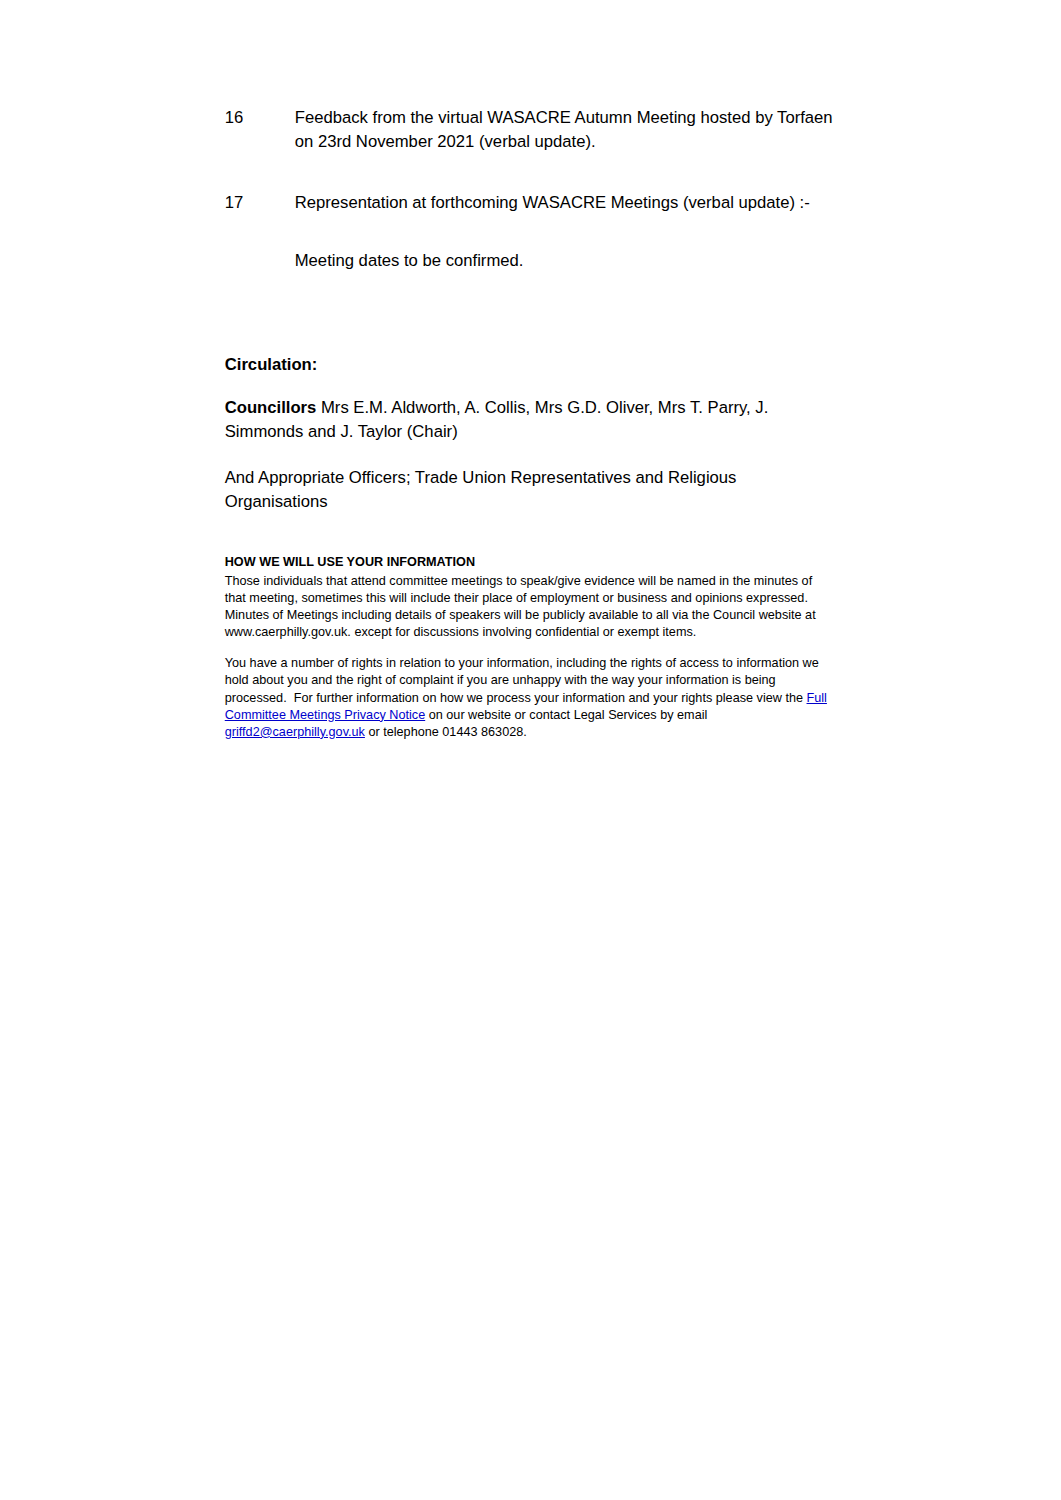16
Feedback from the virtual WASACRE Autumn Meeting hosted by Torfaen on 23rd November 2021 (verbal update).
17
Representation at forthcoming WASACRE Meetings (verbal update) :-
Meeting dates to be confirmed.
Circulation:
Councillors Mrs E.M. Aldworth, A. Collis, Mrs G.D. Oliver, Mrs T. Parry, J. Simmonds and J. Taylor (Chair)
And Appropriate Officers; Trade Union Representatives and Religious Organisations
HOW WE WILL USE YOUR INFORMATION
Those individuals that attend committee meetings to speak/give evidence will be named in the minutes of that meeting, sometimes this will include their place of employment or business and opinions expressed. Minutes of Meetings including details of speakers will be publicly available to all via the Council website at www.caerphilly.gov.uk. except for discussions involving confidential or exempt items.
You have a number of rights in relation to your information, including the rights of access to information we hold about you and the right of complaint if you are unhappy with the way your information is being processed. For further information on how we process your information and your rights please view the Full Committee Meetings Privacy Notice on our website or contact Legal Services by email griffd2@caerphilly.gov.uk or telephone 01443 863028.